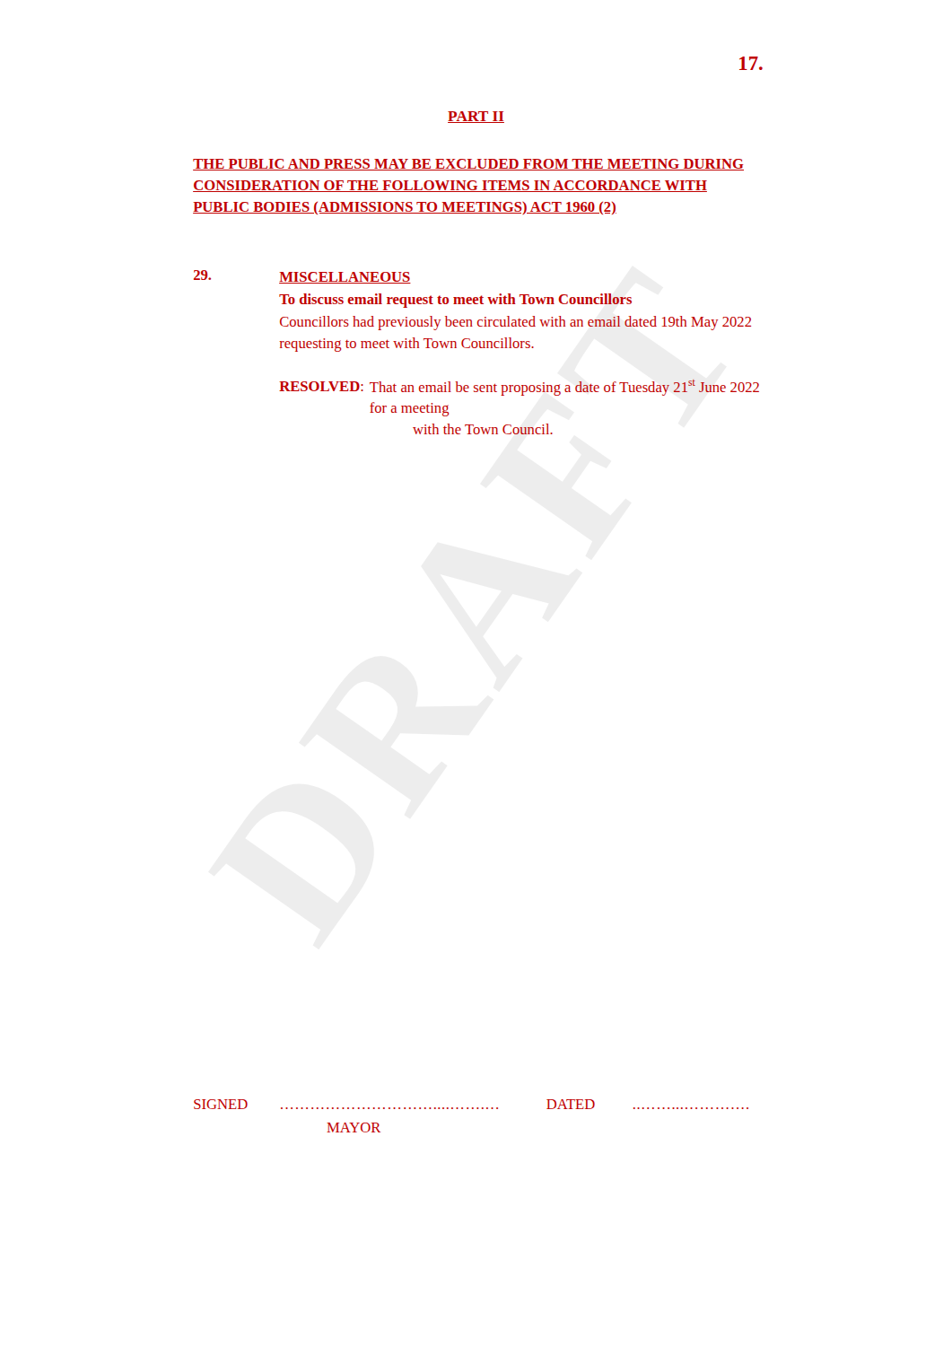DRAFT
17.
PART II
THE PUBLIC AND PRESS MAY BE EXCLUDED FROM THE MEETING DURING CONSIDERATION OF THE FOLLOWING ITEMS IN ACCORDANCE WITH PUBLIC BODIES (ADMISSIONS TO MEETINGS) ACT 1960 (2)
29.
MISCELLANEOUS
To discuss email request to meet with Town Councillors
Councillors had previously been circulated with an email dated 19th May 2022 requesting to meet with Town Councillors.
RESOLVED: That an email be sent proposing a date of Tuesday 21st June 2022 for a meeting
with the Town Council.
SIGNED
…………………………....…….…
DATED
..……...………….
MAYOR